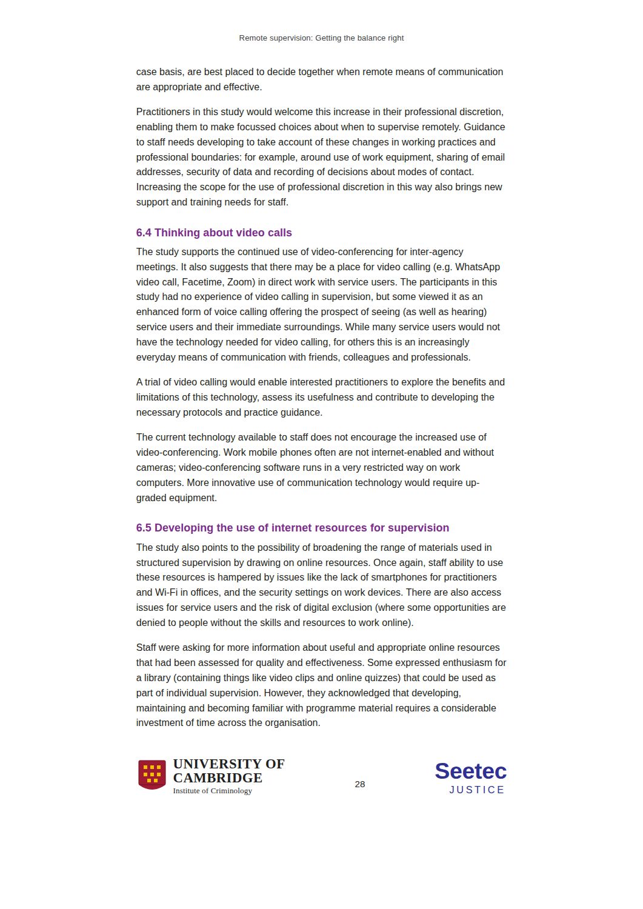Remote supervision: Getting the balance right
case basis, are best placed to decide together when remote means of communication are appropriate and effective.
Practitioners in this study would welcome this increase in their professional discretion, enabling them to make focussed choices about when to supervise remotely. Guidance to staff needs developing to take account of these changes in working practices and professional boundaries: for example, around use of work equipment, sharing of email addresses, security of data and recording of decisions about modes of contact. Increasing the scope for the use of professional discretion in this way also brings new support and training needs for staff.
6.4 Thinking about video calls
The study supports the continued use of video-conferencing for inter-agency meetings. It also suggests that there may be a place for video calling (e.g. WhatsApp video call, Facetime, Zoom) in direct work with service users. The participants in this study had no experience of video calling in supervision, but some viewed it as an enhanced form of voice calling offering the prospect of seeing (as well as hearing) service users and their immediate surroundings. While many service users would not have the technology needed for video calling, for others this is an increasingly everyday means of communication with friends, colleagues and professionals.
A trial of video calling would enable interested practitioners to explore the benefits and limitations of this technology, assess its usefulness and contribute to developing the necessary protocols and practice guidance.
The current technology available to staff does not encourage the increased use of video-conferencing. Work mobile phones often are not internet-enabled and without cameras; video-conferencing software runs in a very restricted way on work computers. More innovative use of communication technology would require up-graded equipment.
6.5 Developing the use of internet resources for supervision
The study also points to the possibility of broadening the range of materials used in structured supervision by drawing on online resources. Once again, staff ability to use these resources is hampered by issues like the lack of smartphones for practitioners and Wi-Fi in offices, and the security settings on work devices. There are also access issues for service users and the risk of digital exclusion (where some opportunities are denied to people without the skills and resources to work online).
Staff were asking for more information about useful and appropriate online resources that had been assessed for quality and effectiveness. Some expressed enthusiasm for a library (containing things like video clips and online quizzes) that could be used as part of individual supervision. However, they acknowledged that developing, maintaining and becoming familiar with programme material requires a considerable investment of time across the organisation.
UNIVERSITY OF
CAMBRIDGE
Institute of Criminology
28
Seetec
JUSTICE